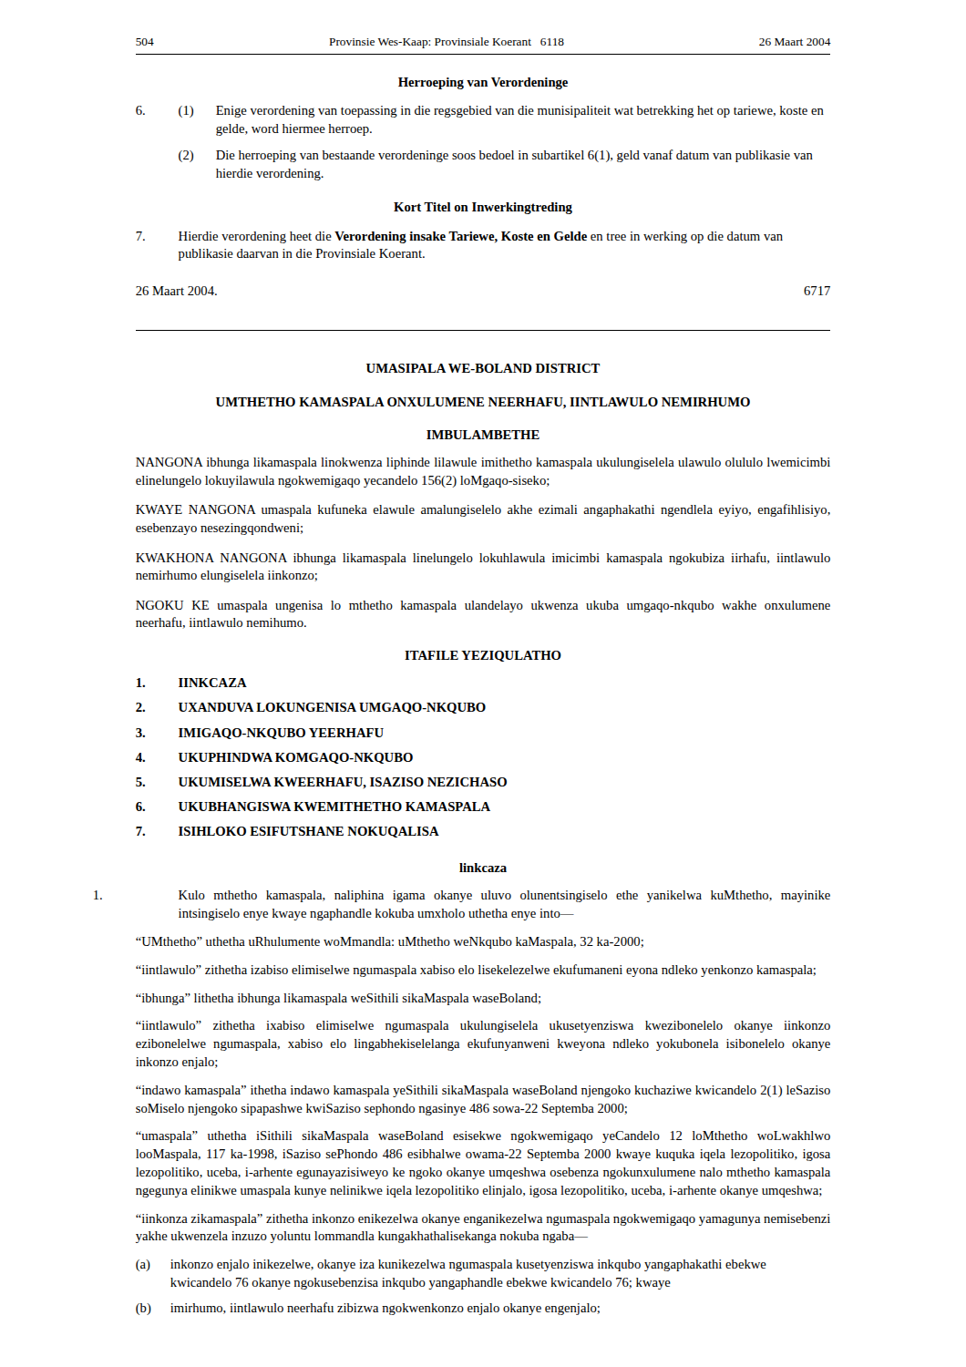504
Provinsie Wes-Kaap: Provinsiale Koerant 6118
26 Maart 2004
Herroeping van Verordeninge
6.
(1) Enige verordening van toepassing in die regsgebied van die munisipaliteit wat betrekking het op tariewe, koste en gelde, word hiermee herroep.
(2) Die herroeping van bestaande verordeninge soos bedoel in subartikel 6(1), geld vanaf datum van publikasie van hierdie verordening.
Kort Titel on Inwerkingtreding
7. Hierdie verordening heet die Verordening insake Tariewe, Koste en Gelde en tree in werking op die datum van publikasie daarvan in die Provinsiale Koerant.
26 Maart 2004. 6717
UMASIPALA WE-BOLAND DISTRICT
UMTHETHO KAMASPALA ONXULUMENE NEERHAFU, IINTLAWULO NEMIRHUMO
IMBULAMBETHE
NANGONA ibhunga likamaspala linokwenza liphinde lilawule imithetho kamaspala ukulungiselela ulawulo olululo lwemicimbi elinelungelo lokuyilawula ngokwemigaqo yecandelo 156(2) loMgaqo-siseko;
KWAYE NANGONA umaspala kufuneka elawule amalungiselelo akhe ezimali angaphakathi ngendlela eyiyo, engafihlisiyo, esebenzayo nesezingqondweni;
KWAKHONA NANGONA ibhunga likamaspala linelungelo lokuhlawula imicimbi kamaspala ngokubiza iirhafu, iintlawulo nemirhumo elungiselela iinkonzo;
NGOKU KE umaspala ungenisa lo mthetho kamaspala ulandelayo ukwenza ukuba umgaqo-nkqubo wakhe onxulumene neerhafu, iintlawulo nemihumo.
ITAFILE YEZIQULATHO
1. IINKCAZA
2. UXANDUVA LOKUNGENISA UMGAQO-NKQUBO
3. IMIGAQO-NKQUBO YEERHAFU
4. UKUPHINDWA KOMGAQO-NKQUBO
5. UKUMISELWA KWEERHAFU, ISAZISO NEZICHASO
6. UKUBHANGISWA KWEMITHETHO KAMASPALA
7. ISIHLOKO ESIFUTSHANE NOKUQALISA
linkcaza
1. Kulo mthetho kamaspala, naliphina igama okanye uluvo olunentsingiselo ethe yanikelwa kuMthetho, mayinike intsingiselo enye kwaye ngaphandle kokuba umxholo uthetha enye into—
“UMthetho” uthetha uRhulumente woMmandla: uMthetho weNkqubo kaMaspala, 32 ka-2000;
“iintlawulo” zithetha izabiso elimiselwe ngumaspala xabiso elo lisekelezelwe ekufumaneni eyona ndleko yenkonzo kamaspala;
“ibhunga” lithetha ibhunga likamaspala weSithili sikaMaspala waseBoland;
“iintlawulo” zithetha ixabiso elimiselwe ngumaspala ukulungiselela ukusetyenziswa kwezibonelelo okanye iinkonzo ezibonelelwe ngumaspala, xabiso elo lingabhekiselelanga ekufunyanweni kweyona ndleko yokubonela isibonelelo okanye inkonzo enjalo;
“indawo kamaspala” ithetha indawo kamaspala yeSithili sikaMaspala waseBoland njengoko kuchaziwe kwicandelo 2(1) leSaziso soMiselo njengoko sipapashwe kwiSaziso sephondo ngasinye 486 sowa-22 Septemba 2000;
“umaspala” uthetha iSithili sikaMaspala waseBoland esisekwe ngokwemigaqo yeCandelo 12 loMthetho woLwakhlwo looMaspala, 117 ka-1998, iSaziso sePhondo 486 esibhalwe owama-22 Septemba 2000 kwaye kuquka iqela lezopolitiko, igosa lezopolitiko, uceba, i-arhente egunayazisiweyo ke ngoko okanye umqeshwa osebenza ngokunxulumene nalo mthetho kamaspala ngegunya elinikwe umaspala kunye nelinikwe iqela lezopolitiko elinjalo, igosa lezopolitiko, uceba, i-arhente okanye umqeshwa;
“iinkonza zikamaspala” zithetha inkonzo enikezelwa okanye enganikezelwa ngumaspala ngokwemigaqo yamagunya nemisebenzi yakhe ukwenzela inzuzo yoluntu lommandla kungakhathalisekanga nokuba ngaba—
(a) inkonzo enjalo inikezelwe, okanye iza kunikezelwa ngumaspala kusetyenziswa inkqubo yangaphakathi ebekwe kwicandelo 76 okanye ngokusebenzisa inkqubo yangaphandle ebekwe kwicandelo 76; kwaye
(b) imirhumo, iintlawulo neerhafu zibizwa ngokwenkonzo enjalo okanye engenjalo;